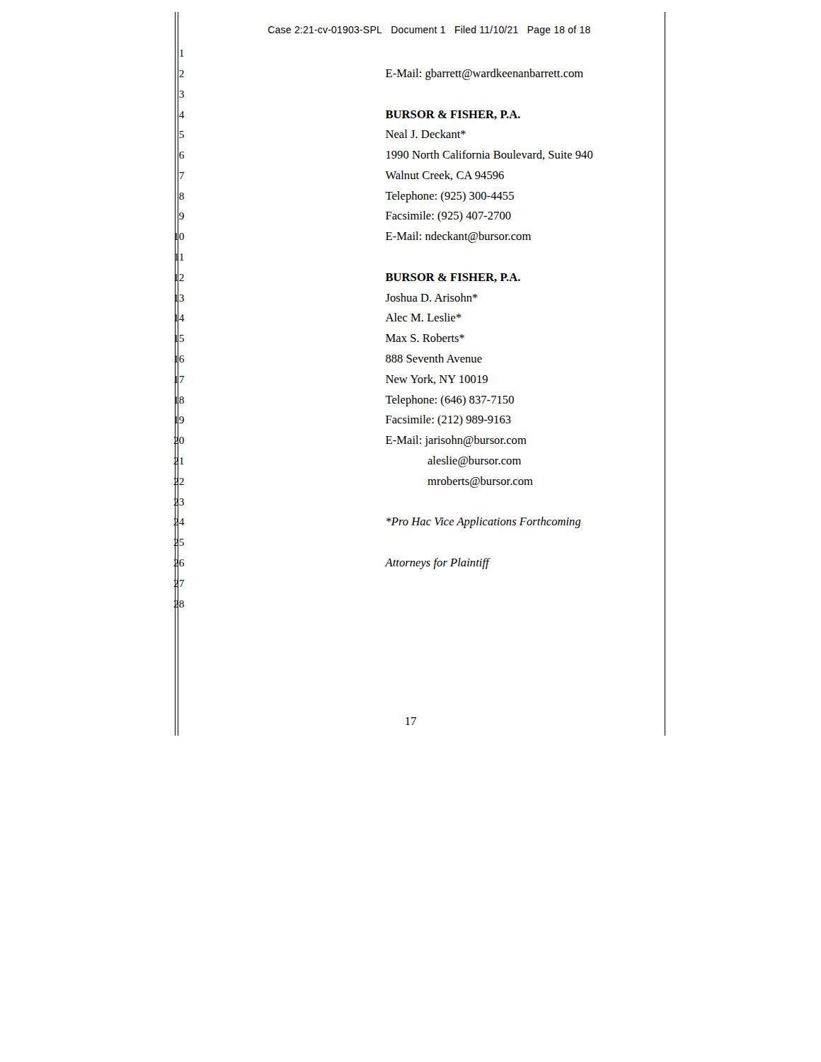Case 2:21-cv-01903-SPL Document 1 Filed 11/10/21 Page 18 of 18
1
2
3
4
5
6
7
8
9
10
11
12
13
14
15
16
17
18
19
20
21
22
23
24
25
26
27
28
E-Mail: gbarrett@wardkeenanbarrett.com
BURSOR & FISHER, P.A.
Neal J. Deckant*
1990 North California Boulevard, Suite 940
Walnut Creek, CA 94596
Telephone: (925) 300-4455
Facsimile: (925) 407-2700
E-Mail: ndeckant@bursor.com
BURSOR & FISHER, P.A.
Joshua D. Arisohn*
Alec M. Leslie*
Max S. Roberts*
888 Seventh Avenue
New York, NY 10019
Telephone: (646) 837-7150
Facsimile: (212) 989-9163
E-Mail: jarisohn@bursor.com
aleslie@bursor.com
mroberts@bursor.com
*Pro Hac Vice Applications Forthcoming
Attorneys for Plaintiff
17